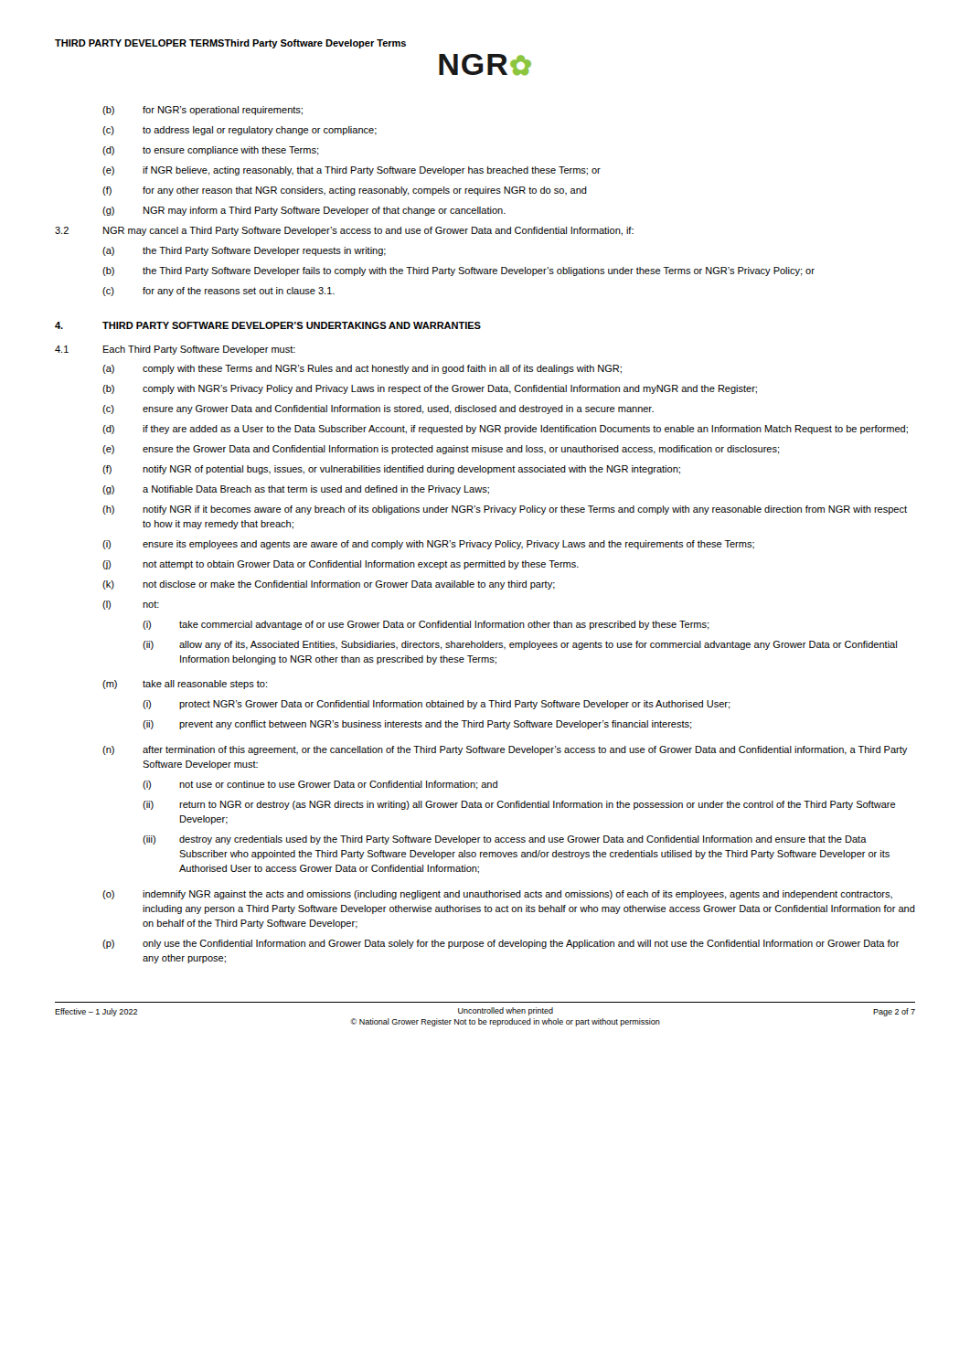THIRD PARTY DEVELOPER TERMSThird Party Software Developer Terms
NGR✿
(b)
for NGR’s operational requirements;
(c)
to address legal or regulatory change or compliance;
(d)
to ensure compliance with these Terms;
(e)
if NGR believe, acting reasonably, that a Third Party Software Developer has breached these Terms; or
(f)
for any other reason that NGR considers, acting reasonably, compels or requires NGR to do so, and
(g)
NGR may inform a Third Party Software Developer of that change or cancellation.
3.2
NGR may cancel a Third Party Software Developer’s access to and use of Grower Data and Confidential Information, if:
(a)
the Third Party Software Developer requests in writing;
(b)
the Third Party Software Developer fails to comply with the Third Party Software Developer’s obligations under these Terms or NGR’s Privacy Policy; or
(c)
for any of the reasons set out in clause 3.1.
4. THIRD PARTY SOFTWARE DEVELOPER’S UNDERTAKINGS AND WARRANTIES
4.1
Each Third Party Software Developer must:
(a)
comply with these Terms and NGR’s Rules and act honestly and in good faith in all of its dealings with NGR;
(b)
comply with NGR’s Privacy Policy and Privacy Laws in respect of the Grower Data, Confidential Information and myNGR and the Register;
(c)
ensure any Grower Data and Confidential Information is stored, used, disclosed and destroyed in a secure manner.
(d)
if they are added as a User to the Data Subscriber Account, if requested by NGR provide Identification Documents to enable an Information Match Request to be performed;
(e)
ensure the Grower Data and Confidential Information is protected against misuse and loss, or unauthorised access, modification or disclosures;
(f)
notify NGR of potential bugs, issues, or vulnerabilities identified during development associated with the NGR integration;
(g)
a Notifiable Data Breach as that term is used and defined in the Privacy Laws;
(h)
notify NGR if it becomes aware of any breach of its obligations under NGR’s Privacy Policy or these Terms and comply with any reasonable direction from NGR with respect to how it may remedy that breach;
(i)
ensure its employees and agents are aware of and comply with NGR’s Privacy Policy, Privacy Laws and the requirements of these Terms;
(j)
not attempt to obtain Grower Data or Confidential Information except as permitted by these Terms.
(k)
not disclose or make the Confidential Information or Grower Data available to any third party;
(l)
not:
(i)
take commercial advantage of or use Grower Data or Confidential Information other than as prescribed by these Terms;
(ii)
allow any of its, Associated Entities, Subsidiaries, directors, shareholders, employees or agents to use for commercial advantage any Grower Data or Confidential Information belonging to NGR other than as prescribed by these Terms;
(m)
take all reasonable steps to:
(i)
protect NGR’s Grower Data or Confidential Information obtained by a Third Party Software Developer or its Authorised User;
(ii)
prevent any conflict between NGR’s business interests and the Third Party Software Developer’s financial interests;
(n)
after termination of this agreement, or the cancellation of the Third Party Software Developer’s access to and use of Grower Data and Confidential information, a Third Party Software Developer must:
(i)
not use or continue to use Grower Data or Confidential Information; and
(ii)
return to NGR or destroy (as NGR directs in writing) all Grower Data or Confidential Information in the possession or under the control of the Third Party Software Developer;
(iii)
destroy any credentials used by the Third Party Software Developer to access and use Grower Data and Confidential Information and ensure that the Data Subscriber who appointed the Third Party Software Developer also removes and/or destroys the credentials utilised by the Third Party Software Developer or its Authorised User to access Grower Data or Confidential Information;
(o)
indemnify NGR against the acts and omissions (including negligent and unauthorised acts and omissions) of each of its employees, agents and independent contractors, including any person a Third Party Software Developer otherwise authorises to act on its behalf or who may otherwise access Grower Data or Confidential Information for and on behalf of the Third Party Software Developer;
(p)
only use the Confidential Information and Grower Data solely for the purpose of developing the Application and will not use the Confidential Information or Grower Data for any other purpose;
Effective – 1 July 2022
Uncontrolled when printed
© National Grower Register Not to be reproduced in whole or part without permission
Page 2 of 7